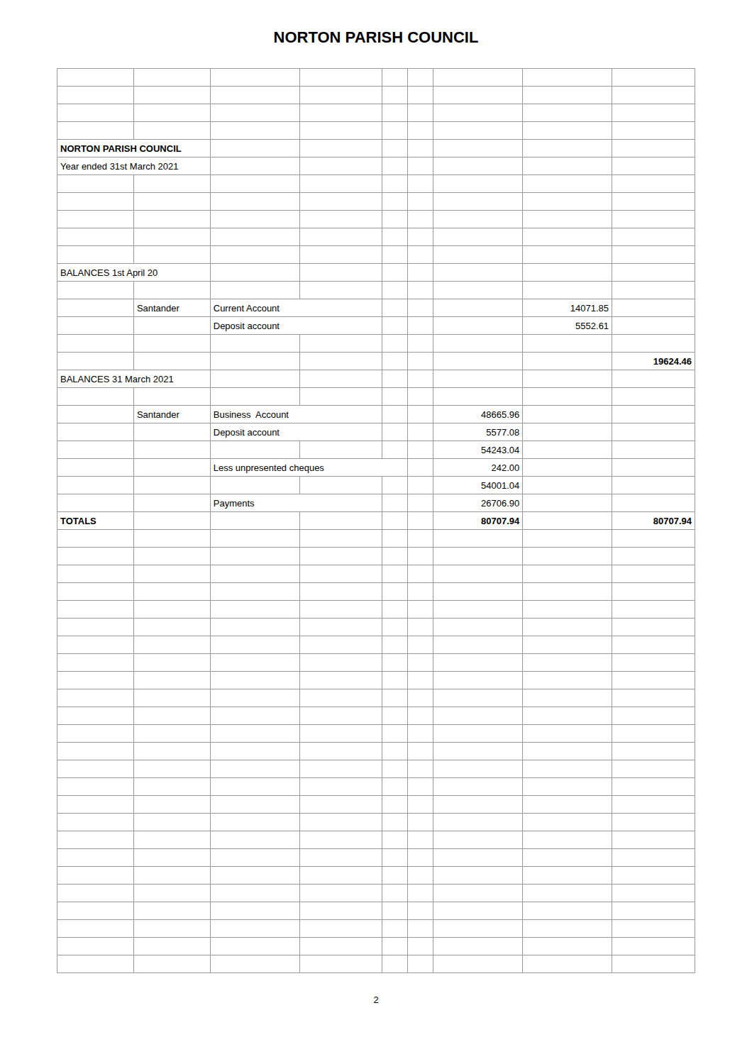NORTON PARISH COUNCIL
| NORTON PARISH COUNCIL | | | | | | | |
| Year ended 31st March 2021 | | | | | | | |
| BALANCES 1st April 20 | | | | | | | |
| | Santander | Current Account | | | | 14071.85 | |
| | | Deposit account | | | | 5552.61 | |
| | | | | | | | | 19624.46 |
| BALANCES 31 March 2021 | | | | | | | |
| | Santander | Business Account | | | 48665.96 | | |
| | | Deposit account | | | 5577.08 | | |
| | | | | | | 54243.04 | | |
| | | Less unpresented cheques | | 242.00 | | |
| | | | | | | 54001.04 | | |
| | | Payments | | | 26706.90 | | |
| TOTALS | | | | | | 80707.94 | | 80707.94 |
2